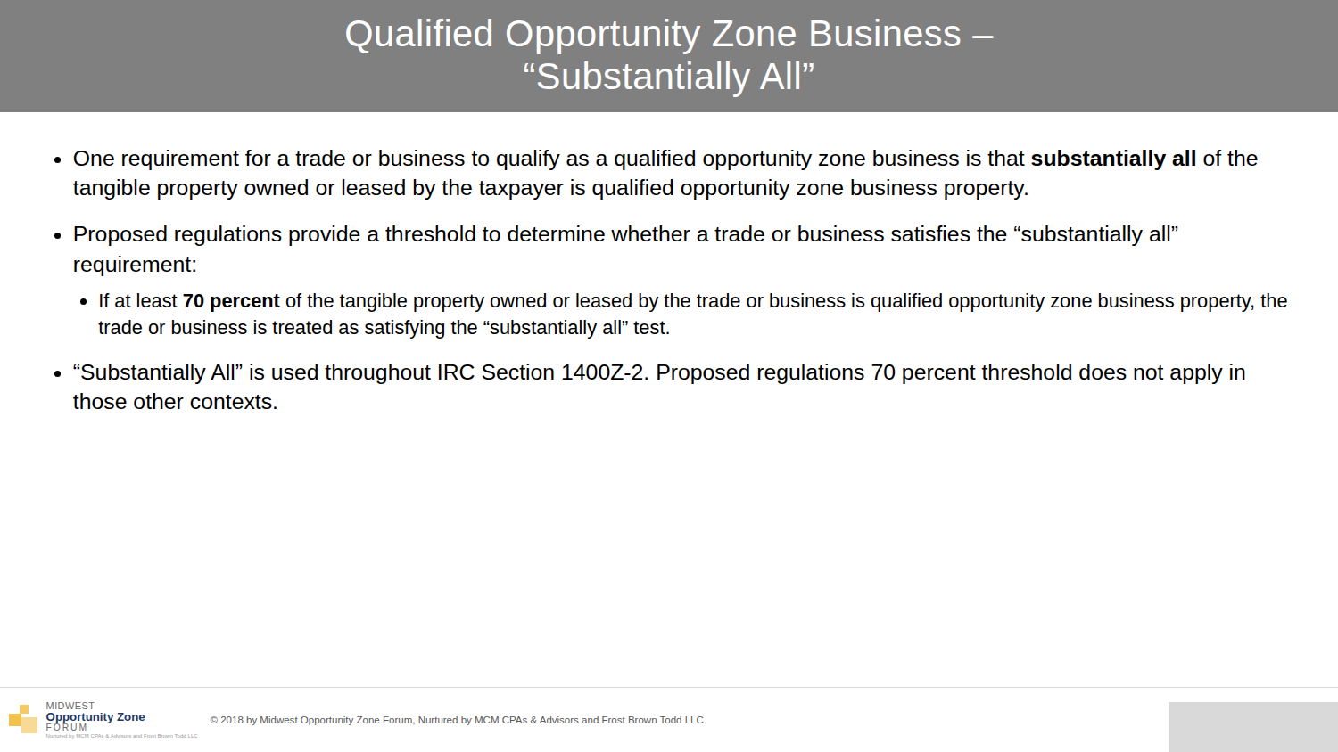Qualified Opportunity Zone Business –
“Substantially All”
One requirement for a trade or business to qualify as a qualified opportunity zone business is that substantially all of the tangible property owned or leased by the taxpayer is qualified opportunity zone business property.
Proposed regulations provide a threshold to determine whether a trade or business satisfies the “substantially all” requirement:
If at least 70 percent of the tangible property owned or leased by the trade or business is qualified opportunity zone business property, the trade or business is treated as satisfying the “substantially all” test.
“Substantially All” is used throughout IRC Section 1400Z-2. Proposed regulations 70 percent threshold does not apply in those other contexts.
MIDWEST
Opportunity Zone
FORUM
Nurtured by MCM CPAs & Advisors and Frost Brown Todd LLC
© 2018 by Midwest Opportunity Zone Forum, Nurtured by MCM CPAs & Advisors and Frost Brown Todd LLC.